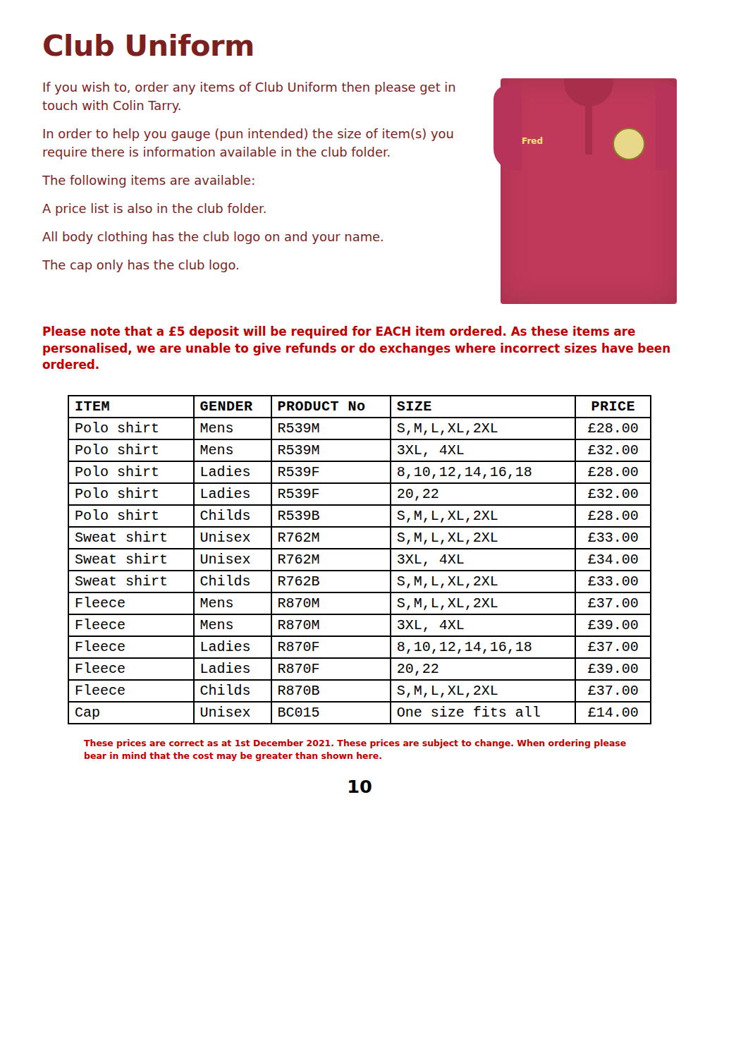Club Uniform
Fred
If you wish to, order any items of Club Uniform then please get in touch with Colin Tarry.
In order to help you gauge (pun intended) the size of item(s) you require there is information available in the club folder.
The following items are available:
A price list is also in the club folder.
All body clothing has the club logo on and your name.
The cap only has the club logo.
Please note that a £5 deposit will be required for EACH item ordered. As these items are personalised, we are unable to give refunds or do exchanges where incorrect sizes have been ordered.
| ITEM | GENDER | PRODUCT No | SIZE | PRICE |
| --- | --- | --- | --- | --- |
| Polo shirt | Mens | R539M | S,M,L,XL,2XL | £28.00 |
| Polo shirt | Mens | R539M | 3XL, 4XL | £32.00 |
| Polo shirt | Ladies | R539F | 8,10,12,14,16,18 | £28.00 |
| Polo shirt | Ladies | R539F | 20,22 | £32.00 |
| Polo shirt | Childs | R539B | S,M,L,XL,2XL | £28.00 |
| Sweat shirt | Unisex | R762M | S,M,L,XL,2XL | £33.00 |
| Sweat shirt | Unisex | R762M | 3XL, 4XL | £34.00 |
| Sweat shirt | Childs | R762B | S,M,L,XL,2XL | £33.00 |
| Fleece | Mens | R870M | S,M,L,XL,2XL | £37.00 |
| Fleece | Mens | R870M | 3XL, 4XL | £39.00 |
| Fleece | Ladies | R870F | 8,10,12,14,16,18 | £37.00 |
| Fleece | Ladies | R870F | 20,22 | £39.00 |
| Fleece | Childs | R870B | S,M,L,XL,2XL | £37.00 |
| Cap | Unisex | BC015 | One size fits all | £14.00 |
These prices are correct as at 1st December 2021. These prices are subject to change. When ordering please bear in mind that the cost may be greater than shown here.
10